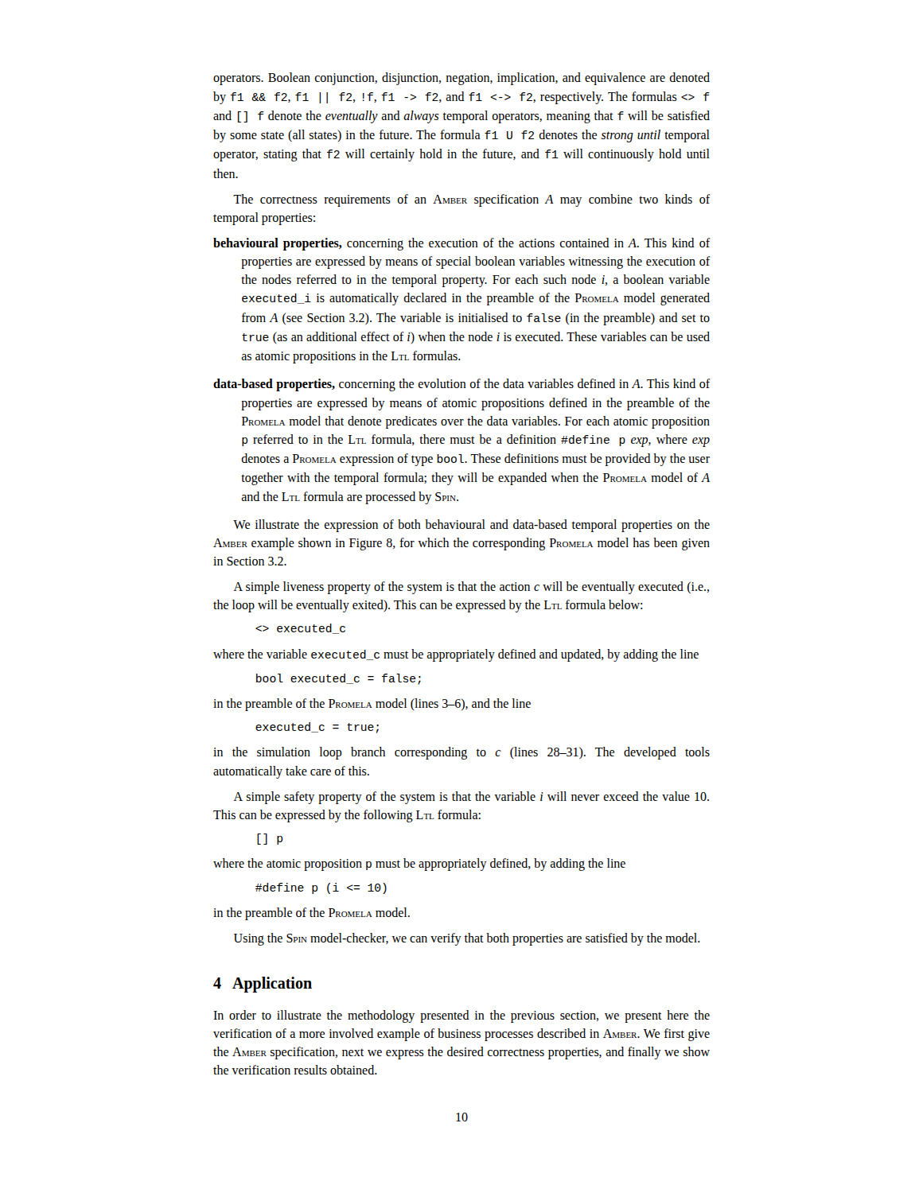operators. Boolean conjunction, disjunction, negation, implication, and equivalence are denoted by f1 && f2, f1 || f2, !f, f1 -> f2, and f1 <-> f2, respectively. The formulas <> f and [] f denote the eventually and always temporal operators, meaning that f will be satisfied by some state (all states) in the future. The formula f1 U f2 denotes the strong until temporal operator, stating that f2 will certainly hold in the future, and f1 will continuously hold until then.
The correctness requirements of an Amber specification A may combine two kinds of temporal properties:
behavioural properties, concerning the execution of the actions contained in A. This kind of properties are expressed by means of special boolean variables witnessing the execution of the nodes referred to in the temporal property. For each such node i, a boolean variable executed_i is automatically declared in the preamble of the Promela model generated from A (see Section 3.2). The variable is initialised to false (in the preamble) and set to true (as an additional effect of i) when the node i is executed. These variables can be used as atomic propositions in the Ltl formulas.
data-based properties, concerning the evolution of the data variables defined in A. This kind of properties are expressed by means of atomic propositions defined in the preamble of the Promela model that denote predicates over the data variables. For each atomic proposition p referred to in the Ltl formula, there must be a definition #define p exp, where exp denotes a Promela expression of type bool. These definitions must be provided by the user together with the temporal formula; they will be expanded when the Promela model of A and the Ltl formula are processed by Spin.
We illustrate the expression of both behavioural and data-based temporal properties on the Amber example shown in Figure 8, for which the corresponding Promela model has been given in Section 3.2.
A simple liveness property of the system is that the action c will be eventually executed (i.e., the loop will be eventually exited). This can be expressed by the Ltl formula below:
<> executed_c
where the variable executed_c must be appropriately defined and updated, by adding the line
bool executed_c = false;
in the preamble of the Promela model (lines 3–6), and the line
executed_c = true;
in the simulation loop branch corresponding to c (lines 28–31). The developed tools automatically take care of this.
A simple safety property of the system is that the variable i will never exceed the value 10. This can be expressed by the following Ltl formula:
[] p
where the atomic proposition p must be appropriately defined, by adding the line
#define p (i <= 10)
in the preamble of the Promela model.
Using the Spin model-checker, we can verify that both properties are satisfied by the model.
4 Application
In order to illustrate the methodology presented in the previous section, we present here the verification of a more involved example of business processes described in Amber. We first give the Amber specification, next we express the desired correctness properties, and finally we show the verification results obtained.
10